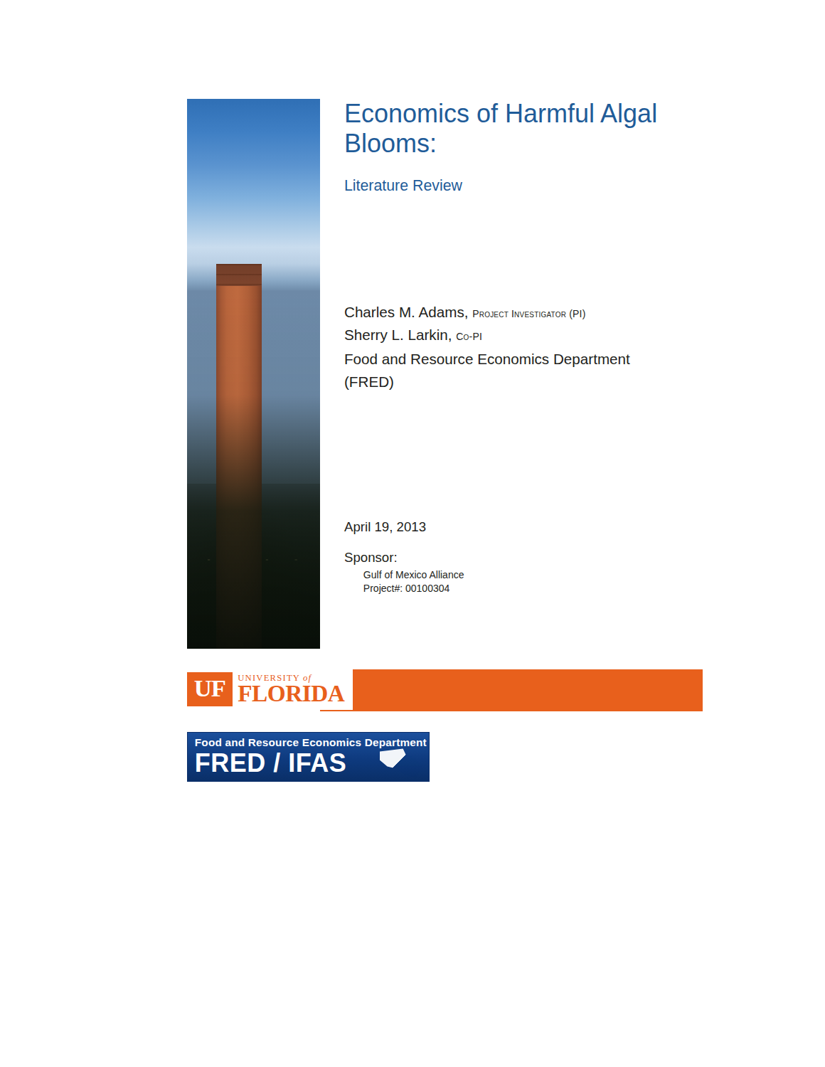Economics of Harmful Algal Blooms:
Literature Review
Charles M. Adams, Project Investigator (PI)
Sherry L. Larkin, Co-PI
Food and Resource Economics Department (FRED)
April 19, 2013
Sponsor:
Gulf of Mexico Alliance
Project#: 00100304
UF UNIVERSITY of FLORIDA
Food and Resource Economics Department
FRED / IFAS